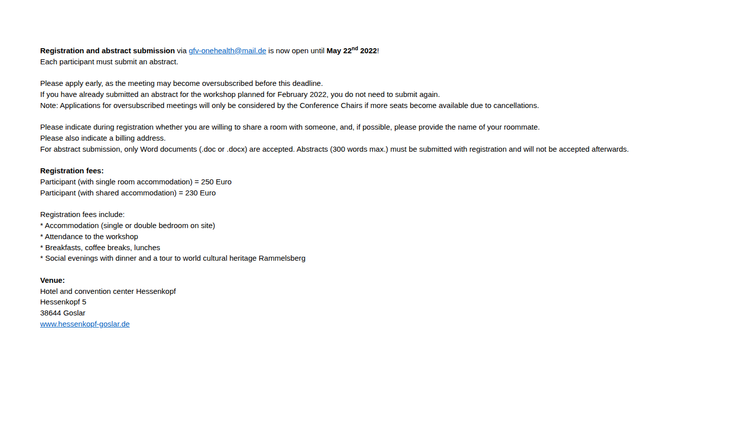Registration and abstract submission via gfv-onehealth@mail.de is now open until May 22nd 2022!
Each participant must submit an abstract.
Please apply early, as the meeting may become oversubscribed before this deadline.
If you have already submitted an abstract for the workshop planned for February 2022, you do not need to submit again.
Note: Applications for oversubscribed meetings will only be considered by the Conference Chairs if more seats become available due to cancellations.
Please indicate during registration whether you are willing to share a room with someone, and, if possible, please provide the name of your roommate.
Please also indicate a billing address.
For abstract submission, only Word documents (.doc or .docx) are accepted. Abstracts (300 words max.) must be submitted with registration and will not be accepted afterwards.
Registration fees:
Participant (with single room accommodation) = 250 Euro
Participant (with shared accommodation) = 230 Euro
Registration fees include:
* Accommodation (single or double bedroom on site)
* Attendance to the workshop
* Breakfasts, coffee breaks, lunches
* Social evenings with dinner and a tour to world cultural heritage Rammelsberg
Venue:
Hotel and convention center Hessenkopf
Hessenkopf 5
38644 Goslar
www.hessenkopf-goslar.de